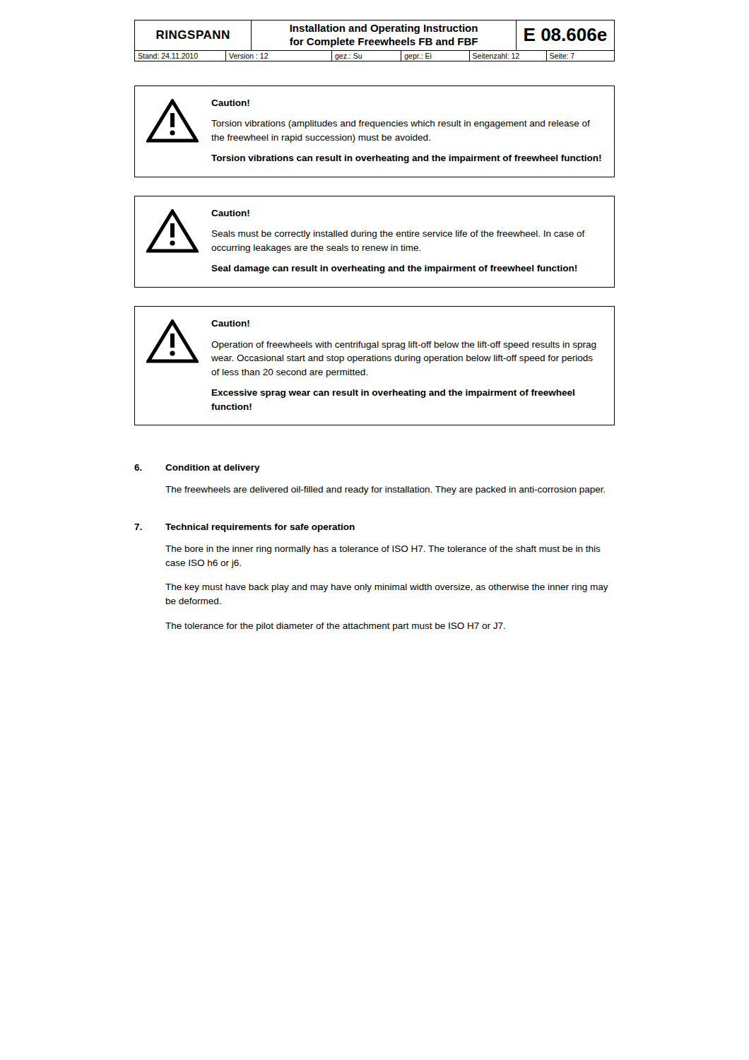| RINGSPANN | Installation and Operating Instruction for Complete Freewheels FB and FBF | E 08.606e |
| Stand: 24.11.2010 | Version : 12 | gez.: Su | gepr.: Ei | Seitenzahl: 12 | Seite: 7 |
Caution!
Torsion vibrations (amplitudes and frequencies which result in engagement and release of the freewheel in rapid succession) must be avoided.
Torsion vibrations can result in overheating and the impairment of freewheel function!
Caution!
Seals must be correctly installed during the entire service life of the freewheel. In case of occurring leakages are the seals to renew in time.
Seal damage can result in overheating and the impairment of freewheel function!
Caution!
Operation of freewheels with centrifugal sprag lift-off below the lift-off speed results in sprag wear. Occasional start and stop operations during operation below lift-off speed for periods of less than 20 second are permitted.
Excessive sprag wear can result in overheating and the impairment of freewheel function!
6.
Condition at delivery
The freewheels are delivered oil-filled and ready for installation. They are packed in anti-corrosion paper.
7.
Technical requirements for safe operation
The bore in the inner ring normally has a tolerance of ISO H7. The tolerance of the shaft must be in this case ISO h6 or j6.
The key must have back play and may have only minimal width oversize, as otherwise the inner ring may be deformed.
The tolerance for the pilot diameter of the attachment part must be ISO H7 or J7.